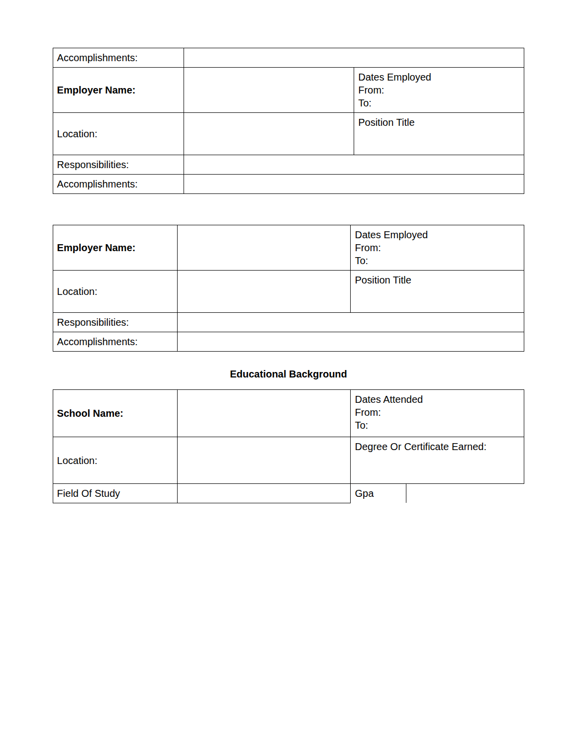| Accomplishments: | |
| Employer Name: | | Dates Employed From: To: |
| Location: | | Position Title |
| Responsibilities: | |
| Accomplishments: | |
| Employer Name: | | Dates Employed From: To: |
| Location: | | Position Title |
| Responsibilities: | |
| Accomplishments: | |
Educational Background
| School Name: | | Dates Attended From: To: |
| Location: | | Degree Or Certificate Earned: |
| Field Of Study | | / Gpa / / |